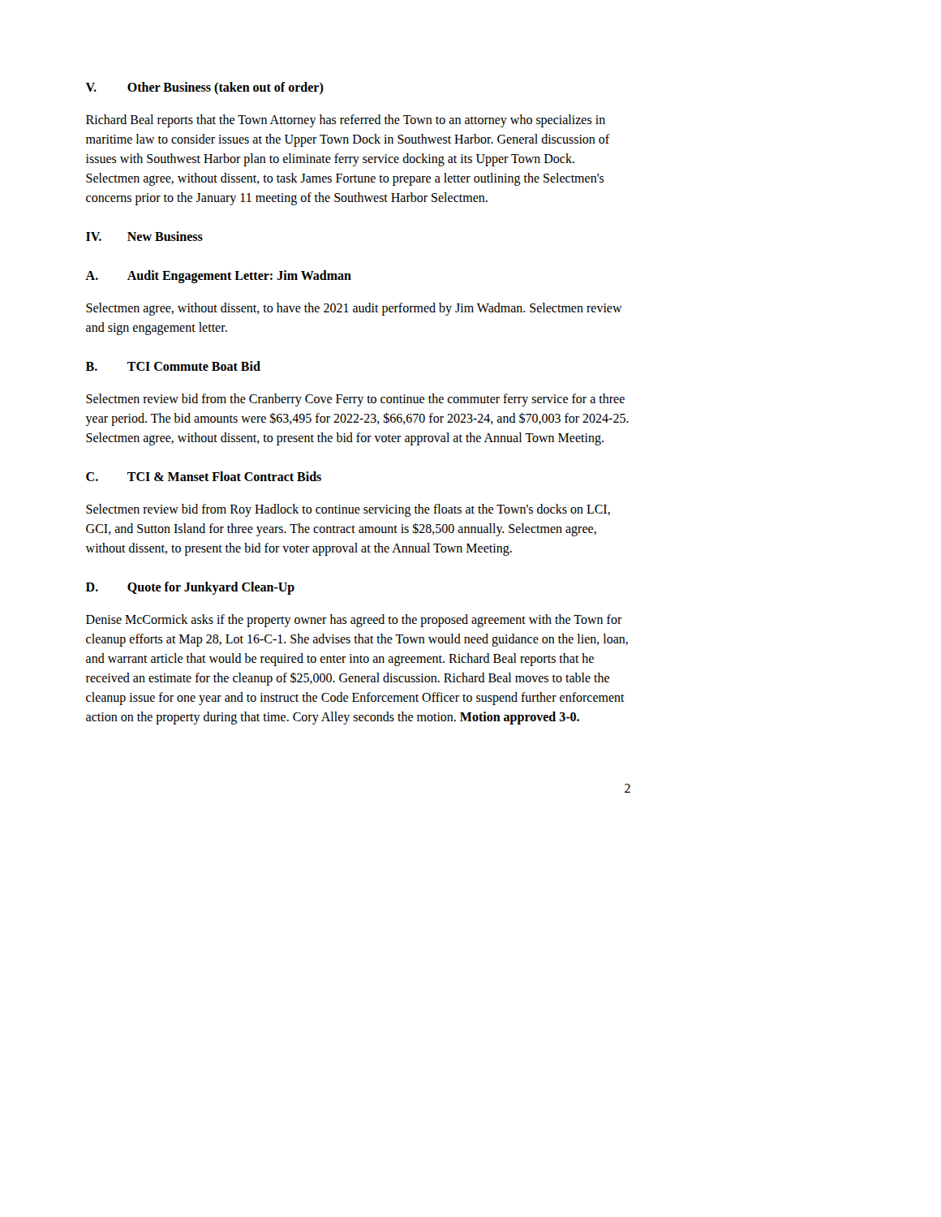V. Other Business (taken out of order)
Richard Beal reports that the Town Attorney has referred the Town to an attorney who specializes in maritime law to consider issues at the Upper Town Dock in Southwest Harbor. General discussion of issues with Southwest Harbor plan to eliminate ferry service docking at its Upper Town Dock. Selectmen agree, without dissent, to task James Fortune to prepare a letter outlining the Selectmen's concerns prior to the January 11 meeting of the Southwest Harbor Selectmen.
IV. New Business
A. Audit Engagement Letter: Jim Wadman
Selectmen agree, without dissent, to have the 2021 audit performed by Jim Wadman. Selectmen review and sign engagement letter.
B. TCI Commute Boat Bid
Selectmen review bid from the Cranberry Cove Ferry to continue the commuter ferry service for a three year period. The bid amounts were $63,495 for 2022-23, $66,670 for 2023-24, and $70,003 for 2024-25. Selectmen agree, without dissent, to present the bid for voter approval at the Annual Town Meeting.
C. TCI & Manset Float Contract Bids
Selectmen review bid from Roy Hadlock to continue servicing the floats at the Town's docks on LCI, GCI, and Sutton Island for three years. The contract amount is $28,500 annually. Selectmen agree, without dissent, to present the bid for voter approval at the Annual Town Meeting.
D. Quote for Junkyard Clean-Up
Denise McCormick asks if the property owner has agreed to the proposed agreement with the Town for cleanup efforts at Map 28, Lot 16-C-1. She advises that the Town would need guidance on the lien, loan, and warrant article that would be required to enter into an agreement. Richard Beal reports that he received an estimate for the cleanup of $25,000. General discussion. Richard Beal moves to table the cleanup issue for one year and to instruct the Code Enforcement Officer to suspend further enforcement action on the property during that time. Cory Alley seconds the motion. Motion approved 3-0.
2